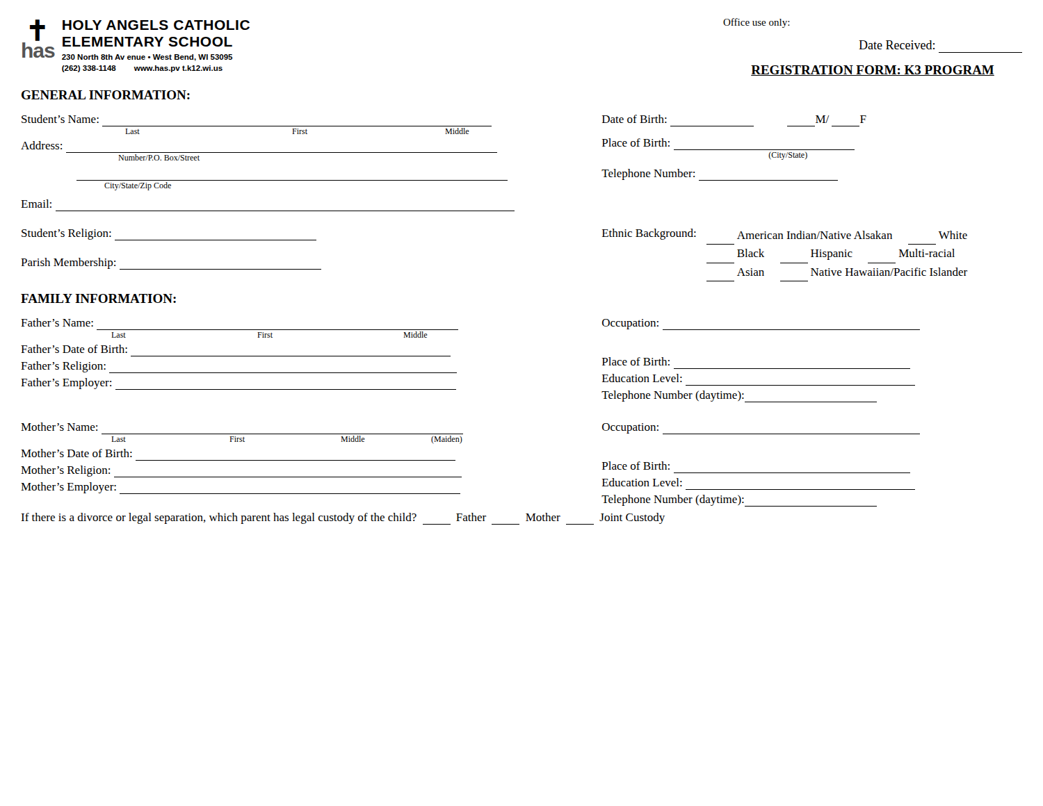✝ has
HOLY ANGELS CATHOLIC
ELEMENTARY SCHOOL
230 North 8th Av enue • West Bend, WI 53095
(262) 338-1148 www.has.pv t.k12.wi.us
Office use only:
Date Received:
REGISTRATION FORM: K3 PROGRAM
GENERAL INFORMATION:
Student’s Name:
Last First Middle
Address:
Number/P.O. Box/Street
City/State/Zip Code
Email:
Date of Birth: M/ F
Place of Birth:
(City/State)
Telephone Number:
Student’s Religion:
Parish Membership:
Ethnic Background:
American Indian/Native Alsakan White
Black Hispanic Multi-racial
Asian Native Hawaiian/Pacific Islander
FAMILY INFORMATION:
Father’s Name:
Last First Middle
Father’s Date of Birth:
Father’s Religion:
Father’s Employer:
Occupation:
Place of Birth:
Education Level:
Telephone Number (daytime):
Mother’s Name:
Last First Middle (Maiden)
Mother’s Date of Birth:
Mother’s Religion:
Mother’s Employer:
Occupation:
Place of Birth:
Education Level:
Telephone Number (daytime):
If there is a divorce or legal separation, which parent has legal custody of the child? Father Mother Joint Custody